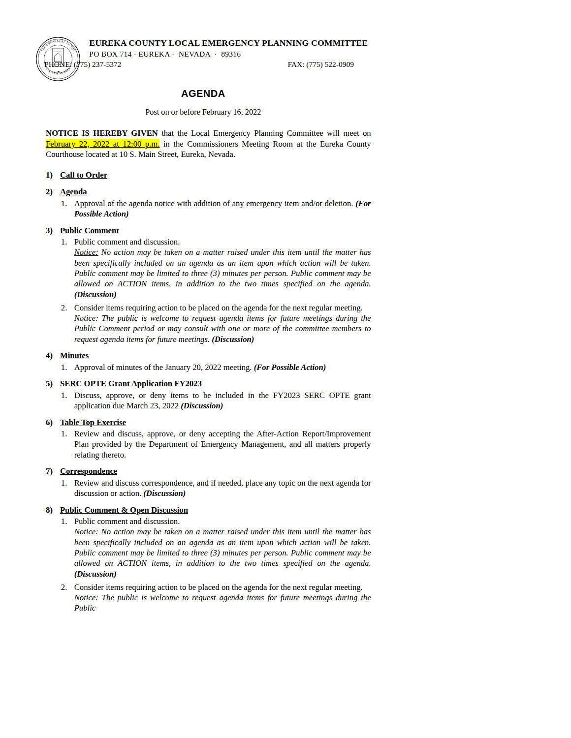THE GREAT SEAL OF THE STATE OF NEVADA ★
EUREKA COUNTY LOCAL EMERGENCY PLANNING COMMITTEE
PO BOX 714 · EUREKA · NEVADA · 89316
PHONE: (775) 237-5372 FAX: (775) 522-0909
AGENDA
Post on or before February 16, 2022
NOTICE IS HEREBY GIVEN that the Local Emergency Planning Committee will meet on February 22, 2022 at 12:00 p.m. in the Commissioners Meeting Room at the Eureka County Courthouse located at 10 S. Main Street, Eureka, Nevada.
Call to Order
Agenda
Approval of the agenda notice with addition of any emergency item and/or deletion. (For Possible Action)
Public Comment
Public comment and discussion.
Notice: No action may be taken on a matter raised under this item until the matter has been specifically included on an agenda as an item upon which action will be taken. Public comment may be limited to three (3) minutes per person. Public comment may be allowed on ACTION items, in addition to the two times specified on the agenda. (Discussion)
Consider items requiring action to be placed on the agenda for the next regular meeting.
Notice: The public is welcome to request agenda items for future meetings during the Public Comment period or may consult with one or more of the committee members to request agenda items for future meetings. (Discussion)
Minutes
Approval of minutes of the January 20, 2022 meeting. (For Possible Action)
SERC OPTE Grant Application FY2023
Discuss, approve, or deny items to be included in the FY2023 SERC OPTE grant application due March 23, 2022 (Discussion)
Table Top Exercise
Review and discuss, approve, or deny accepting the After-Action Report/Improvement Plan provided by the Department of Emergency Management, and all matters properly relating thereto.
Correspondence
Review and discuss correspondence, and if needed, place any topic on the next agenda for discussion or action. (Discussion)
Public Comment & Open Discussion
Public comment and discussion.
Notice: No action may be taken on a matter raised under this item until the matter has been specifically included on an agenda as an item upon which action will be taken. Public comment may be limited to three (3) minutes per person. Public comment may be allowed on ACTION items, in addition to the two times specified on the agenda. (Discussion)
Consider items requiring action to be placed on the agenda for the next regular meeting.
Notice: The public is welcome to request agenda items for future meetings during the Public